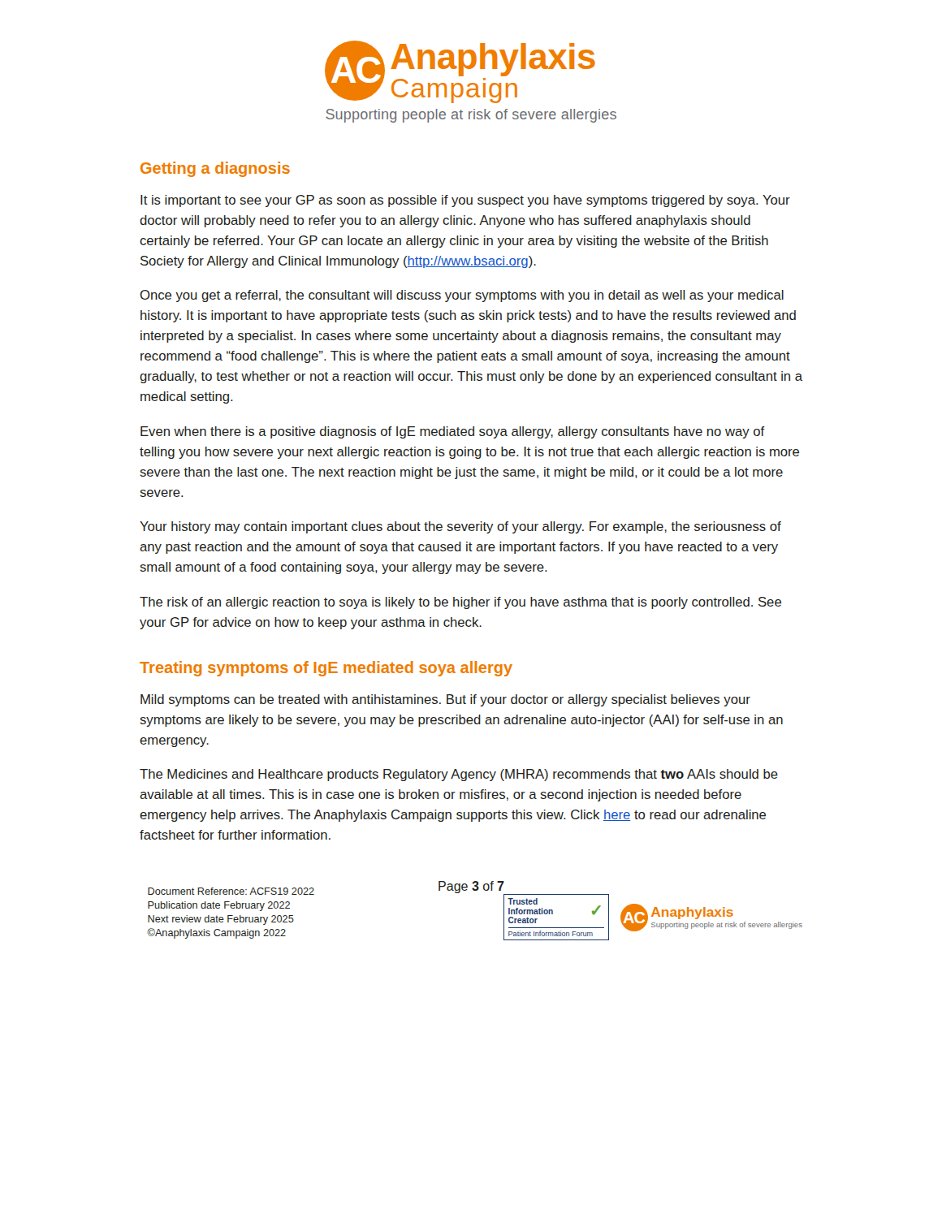AC
Anaphylaxis Campaign
Supporting people at risk of severe allergies
Getting a diagnosis
It is important to see your GP as soon as possible if you suspect you have symptoms triggered by soya. Your doctor will probably need to refer you to an allergy clinic. Anyone who has suffered anaphylaxis should certainly be referred. Your GP can locate an allergy clinic in your area by visiting the website of the British Society for Allergy and Clinical Immunology (http://www.bsaci.org).
Once you get a referral, the consultant will discuss your symptoms with you in detail as well as your medical history. It is important to have appropriate tests (such as skin prick tests) and to have the results reviewed and interpreted by a specialist. In cases where some uncertainty about a diagnosis remains, the consultant may recommend a “food challenge”. This is where the patient eats a small amount of soya, increasing the amount gradually, to test whether or not a reaction will occur. This must only be done by an experienced consultant in a medical setting.
Even when there is a positive diagnosis of IgE mediated soya allergy, allergy consultants have no way of telling you how severe your next allergic reaction is going to be. It is not true that each allergic reaction is more severe than the last one. The next reaction might be just the same, it might be mild, or it could be a lot more severe.
Your history may contain important clues about the severity of your allergy. For example, the seriousness of any past reaction and the amount of soya that caused it are important factors. If you have reacted to a very small amount of a food containing soya, your allergy may be severe.
The risk of an allergic reaction to soya is likely to be higher if you have asthma that is poorly controlled. See your GP for advice on how to keep your asthma in check.
Treating symptoms of IgE mediated soya allergy
Mild symptoms can be treated with antihistamines. But if your doctor or allergy specialist believes your symptoms are likely to be severe, you may be prescribed an adrenaline auto-injector (AAI) for self-use in an emergency.
The Medicines and Healthcare products Regulatory Agency (MHRA) recommends that two AAIs should be available at all times. This is in case one is broken or misfires, or a second injection is needed before emergency help arrives. The Anaphylaxis Campaign supports this view. Click here to read our adrenaline factsheet for further information.
Page 3 of 7
Document Reference: ACFS19 2022
Publication date February 2022
Next review date February 2025
©Anaphylaxis Campaign 2022
✓ Trusted
Information
Creator Patient Information Forum
AC
Anaphylaxis Supporting people at risk of severe allergies